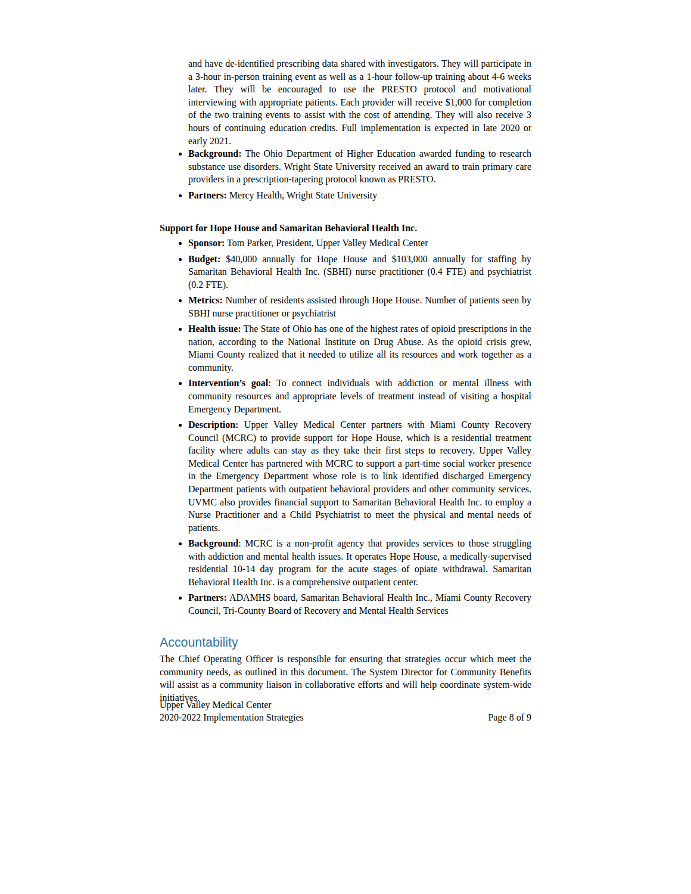and have de-identified prescribing data shared with investigators. They will participate in a 3-hour in-person training event as well as a 1-hour follow-up training about 4-6 weeks later. They will be encouraged to use the PRESTO protocol and motivational interviewing with appropriate patients. Each provider will receive $1,000 for completion of the two training events to assist with the cost of attending. They will also receive 3 hours of continuing education credits. Full implementation is expected in late 2020 or early 2021.
Background: The Ohio Department of Higher Education awarded funding to research substance use disorders. Wright State University received an award to train primary care providers in a prescription-tapering protocol known as PRESTO.
Partners: Mercy Health, Wright State University
Support for Hope House and Samaritan Behavioral Health Inc.
Sponsor: Tom Parker, President, Upper Valley Medical Center
Budget: $40,000 annually for Hope House and $103,000 annually for staffing by Samaritan Behavioral Health Inc. (SBHI) nurse practitioner (0.4 FTE) and psychiatrist (0.2 FTE).
Metrics: Number of residents assisted through Hope House. Number of patients seen by SBHI nurse practitioner or psychiatrist
Health issue: The State of Ohio has one of the highest rates of opioid prescriptions in the nation, according to the National Institute on Drug Abuse. As the opioid crisis grew, Miami County realized that it needed to utilize all its resources and work together as a community.
Intervention’s goal: To connect individuals with addiction or mental illness with community resources and appropriate levels of treatment instead of visiting a hospital Emergency Department.
Description: Upper Valley Medical Center partners with Miami County Recovery Council (MCRC) to provide support for Hope House, which is a residential treatment facility where adults can stay as they take their first steps to recovery. Upper Valley Medical Center has partnered with MCRC to support a part-time social worker presence in the Emergency Department whose role is to link identified discharged Emergency Department patients with outpatient behavioral providers and other community services. UVMC also provides financial support to Samaritan Behavioral Health Inc. to employ a Nurse Practitioner and a Child Psychiatrist to meet the physical and mental needs of patients.
Background: MCRC is a non-profit agency that provides services to those struggling with addiction and mental health issues. It operates Hope House, a medically-supervised residential 10-14 day program for the acute stages of opiate withdrawal. Samaritan Behavioral Health Inc. is a comprehensive outpatient center.
Partners: ADAMHS board, Samaritan Behavioral Health Inc., Miami County Recovery Council, Tri-County Board of Recovery and Mental Health Services
Accountability
The Chief Operating Officer is responsible for ensuring that strategies occur which meet the community needs, as outlined in this document. The System Director for Community Benefits will assist as a community liaison in collaborative efforts and will help coordinate system-wide initiatives.
Upper Valley Medical Center
2020-2022 Implementation Strategies
Page 8 of 9